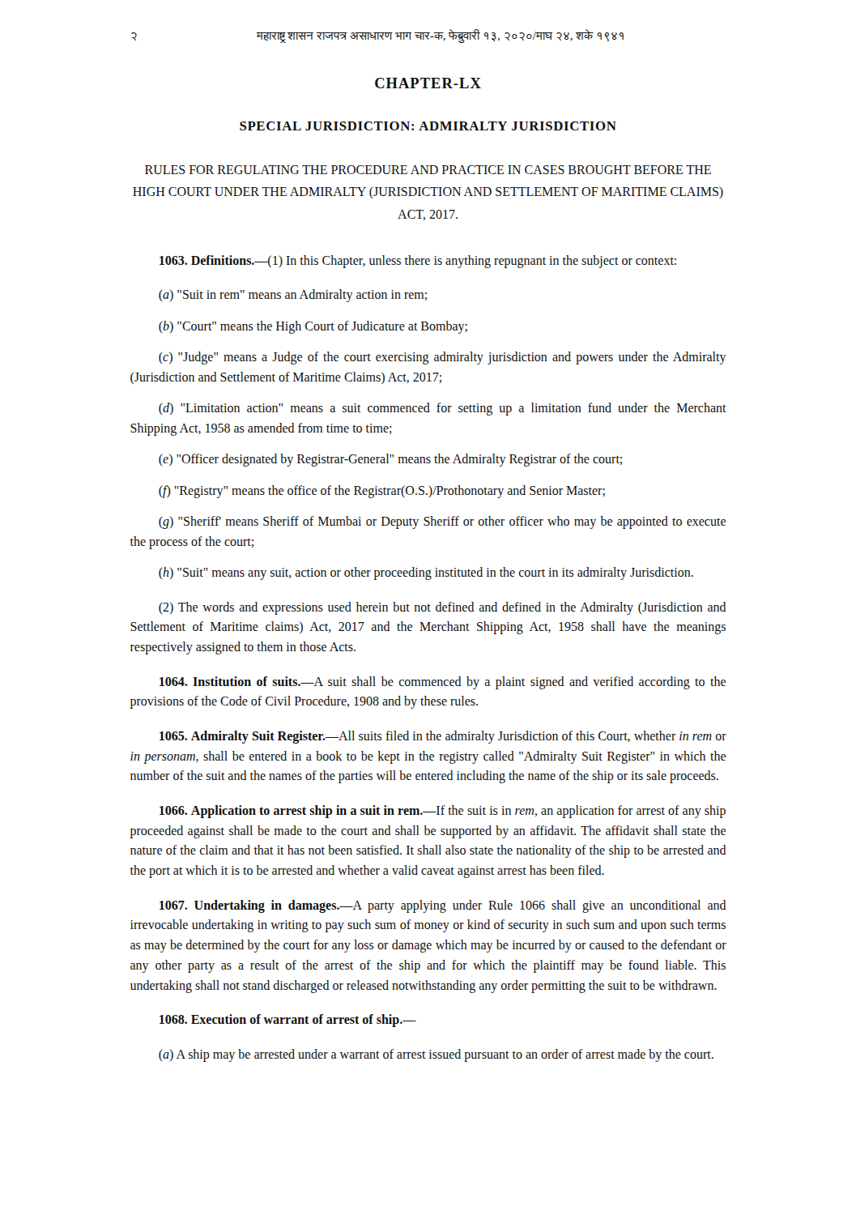२ महाराष्ट्र शासन राजपत्र असाधारण भाग चार-क, फेब्रुवारी १३, २०२०/माघ २४, शके १९४१
CHAPTER-LX
SPECIAL JURISDICTION: ADMIRALTY JURISDICTION
RULES FOR REGULATING THE PROCEDURE AND PRACTICE IN CASES BROUGHT BEFORE THE HIGH COURT UNDER THE ADMIRALTY (JURISDICTION AND SETTLEMENT OF MARITIME CLAIMS) ACT, 2017.
1063. Definitions.—(1) In this Chapter, unless there is anything repugnant in the subject or context:
(a) "Suit in rem" means an Admiralty action in rem;
(b) "Court" means the High Court of Judicature at Bombay;
(c) "Judge" means a Judge of the court exercising admiralty jurisdiction and powers under the Admiralty (Jurisdiction and Settlement of Maritime Claims) Act, 2017;
(d) "Limitation action" means a suit commenced for setting up a limitation fund under the Merchant Shipping Act, 1958 as amended from time to time;
(e) "Officer designated by Registrar-General" means the Admiralty Registrar of the court;
(f) "Registry" means the office of the Registrar(O.S.)/Prothonotary and Senior Master;
(g) "Sheriff' means Sheriff of Mumbai or Deputy Sheriff or other officer who may be appointed to execute the process of the court;
(h) "Suit" means any suit, action or other proceeding instituted in the court in its admiralty Jurisdiction.
(2) The words and expressions used herein but not defined and defined in the Admiralty (Jurisdiction and Settlement of Maritime claims) Act, 2017 and the Merchant Shipping Act, 1958 shall have the meanings respectively assigned to them in those Acts.
1064. Institution of suits.—A suit shall be commenced by a plaint signed and verified according to the provisions of the Code of Civil Procedure, 1908 and by these rules.
1065. Admiralty Suit Register.—All suits filed in the admiralty Jurisdiction of this Court, whether in rem or in personam, shall be entered in a book to be kept in the registry called "Admiralty Suit Register" in which the number of the suit and the names of the parties will be entered including the name of the ship or its sale proceeds.
1066. Application to arrest ship in a suit in rem.—If the suit is in rem, an application for arrest of any ship proceeded against shall be made to the court and shall be supported by an affidavit. The affidavit shall state the nature of the claim and that it has not been satisfied. It shall also state the nationality of the ship to be arrested and the port at which it is to be arrested and whether a valid caveat against arrest has been filed.
1067. Undertaking in damages.—A party applying under Rule 1066 shall give an unconditional and irrevocable undertaking in writing to pay such sum of money or kind of security in such sum and upon such terms as may be determined by the court for any loss or damage which may be incurred by or caused to the defendant or any other party as a result of the arrest of the ship and for which the plaintiff may be found liable. This undertaking shall not stand discharged or released notwithstanding any order permitting the suit to be withdrawn.
1068. Execution of warrant of arrest of ship.—
(a) A ship may be arrested under a warrant of arrest issued pursuant to an order of arrest made by the court.